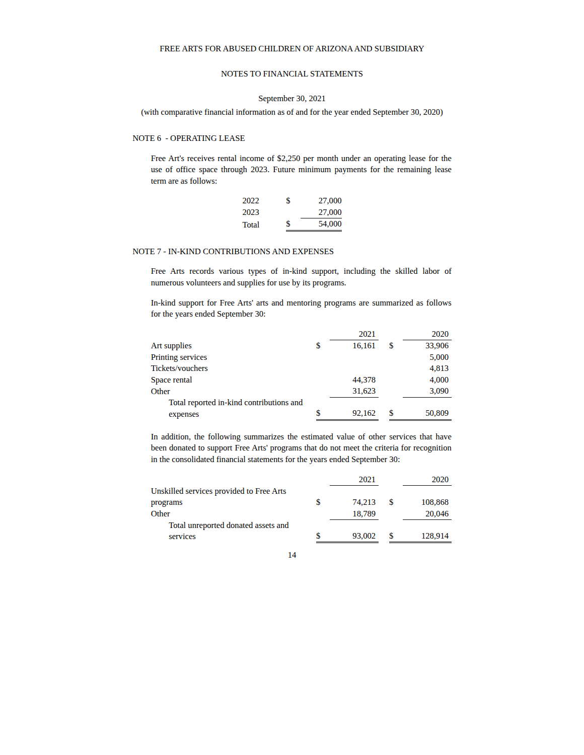FREE ARTS FOR ABUSED CHILDREN OF ARIZONA AND SUBSIDIARY
NOTES TO FINANCIAL STATEMENTS
September 30, 2021
(with comparative financial information as of and for the year ended September 30, 2020)
NOTE 6 - OPERATING LEASE
Free Art's receives rental income of $2,250 per month under an operating lease for the use of office space through 2023. Future minimum payments for the remaining lease term are as follows:
| 2022 | $ | 27,000 |
| 2023 | | 27,000 |
| Total | $ | 54,000 |
NOTE 7 - IN-KIND CONTRIBUTIONS AND EXPENSES
Free Arts records various types of in-kind support, including the skilled labor of numerous volunteers and supplies for use by its programs.
In-kind support for Free Arts' arts and mentoring programs are summarized as follows for the years ended September 30:
| | | 2021 | | | 2020 |
| Art supplies | $ | 16,161 | | $ | 33,906 |
| Printing services | | | | | 5,000 |
| Tickets/vouchers | | | | | 4,813 |
| Space rental | | 44,378 | | | 4,000 |
| Other | | 31,623 | | | 3,090 |
| Total reported in-kind contributions and expenses | $ | 92,162 | | $ | 50,809 |
In addition, the following summarizes the estimated value of other services that have been donated to support Free Arts' programs that do not meet the criteria for recognition in the consolidated financial statements for the years ended September 30:
| | | 2021 | | | 2020 |
| Unskilled services provided to Free Arts programs | $ | 74,213 | | $ | 108,868 |
| Other | | 18,789 | | | 20,046 |
| Total unreported donated assets and services | $ | 93,002 | | $ | 128,914 |
14